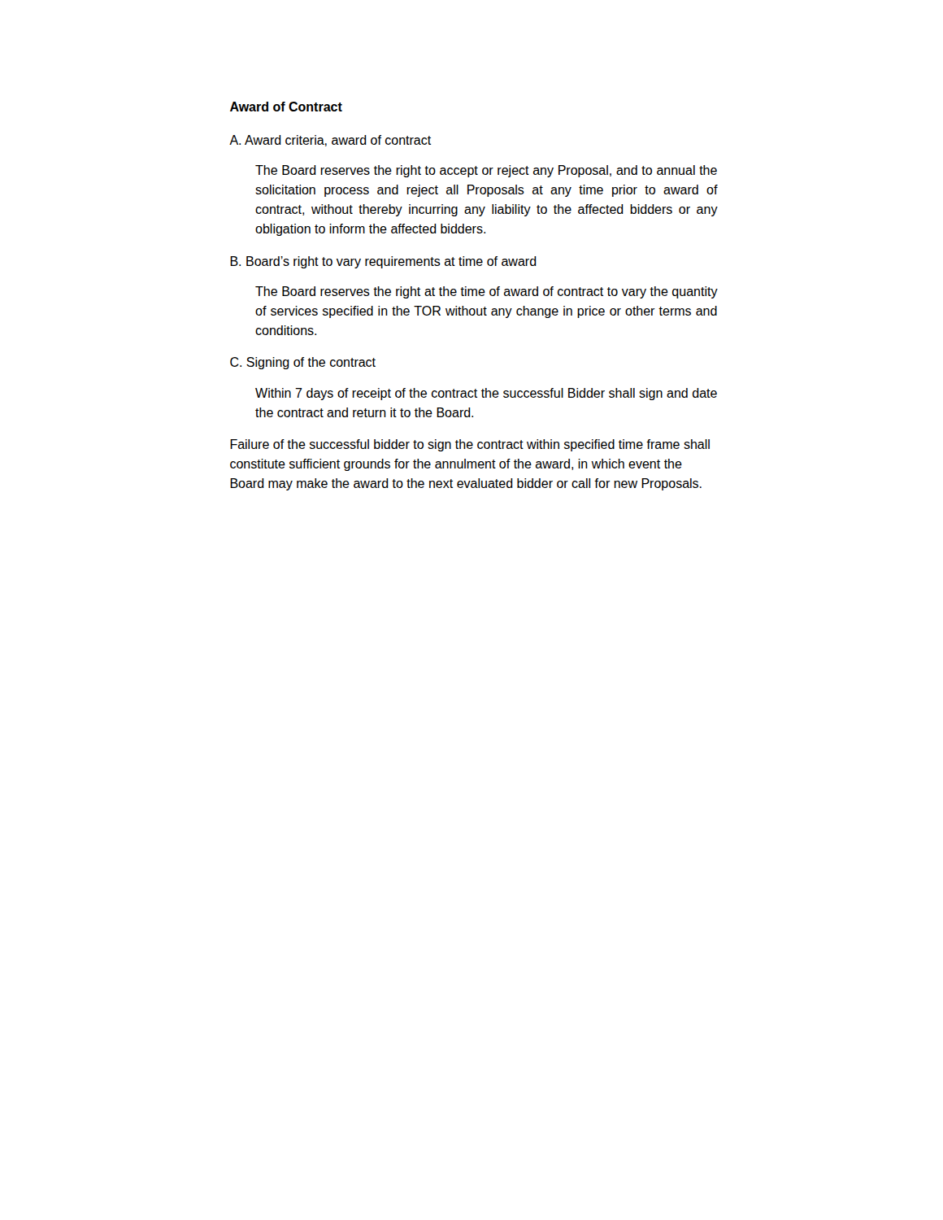Award of Contract
A. Award criteria, award of contract
The Board reserves the right to accept or reject any Proposal, and to annual the solicitation process and reject all Proposals at any time prior to award of contract, without thereby incurring any liability to the affected bidders or any obligation to inform the affected bidders.
B. Board’s right to vary requirements at time of award
The Board reserves the right at the time of award of contract to vary the quantity of services specified in the TOR without any change in price or other terms and conditions.
C. Signing of the contract
Within 7 days of receipt of the contract the successful Bidder shall sign and date the contract and return it to the Board.
Failure of the successful bidder to sign the contract within specified time frame shall constitute sufficient grounds for the annulment of the award, in which event the Board may make the award to the next evaluated bidder or call for new Proposals.